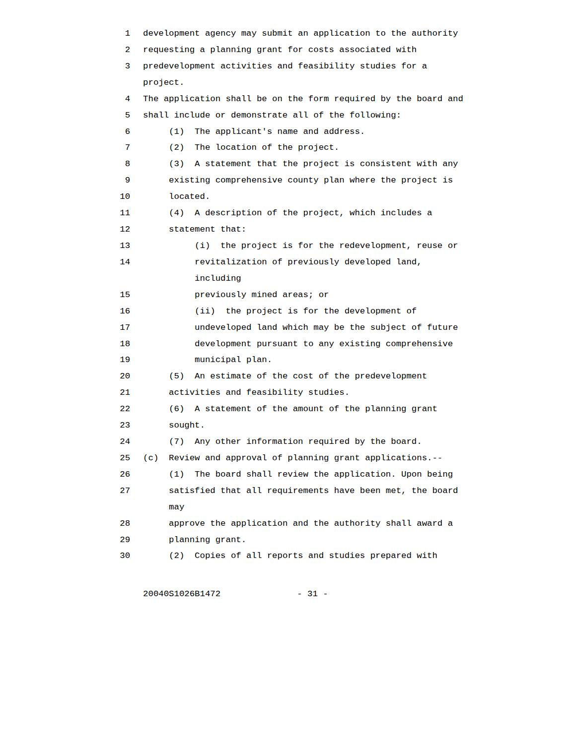1 development agency may submit an application to the authority
2 requesting a planning grant for costs associated with
3 predevelopment activities and feasibility studies for a project.
4 The application shall be on the form required by the board and
5 shall include or demonstrate all of the following:
6(1) The applicant's name and address.
7(2) The location of the project.
8(3) A statement that the project is consistent with any
9 existing comprehensive county plan where the project is
10 located.
11(4) A description of the project, which includes a
12 statement that:
13(i) the project is for the redevelopment, reuse or
14 revitalization of previously developed land, including
15 previously mined areas; or
16(ii) the project is for the development of
17 undeveloped land which may be the subject of future
18 development pursuant to any existing comprehensive
19 municipal plan.
20(5) An estimate of the cost of the predevelopment
21 activities and feasibility studies.
22(6) A statement of the amount of the planning grant
23 sought.
24(7) Any other information required by the board.
25(c) Review and approval of planning grant applications.--
26(1) The board shall review the application. Upon being
27 satisfied that all requirements have been met, the board may
28 approve the application and the authority shall award a
29 planning grant.
30(2) Copies of all reports and studies prepared with
20040S1026B1472 - 31 -